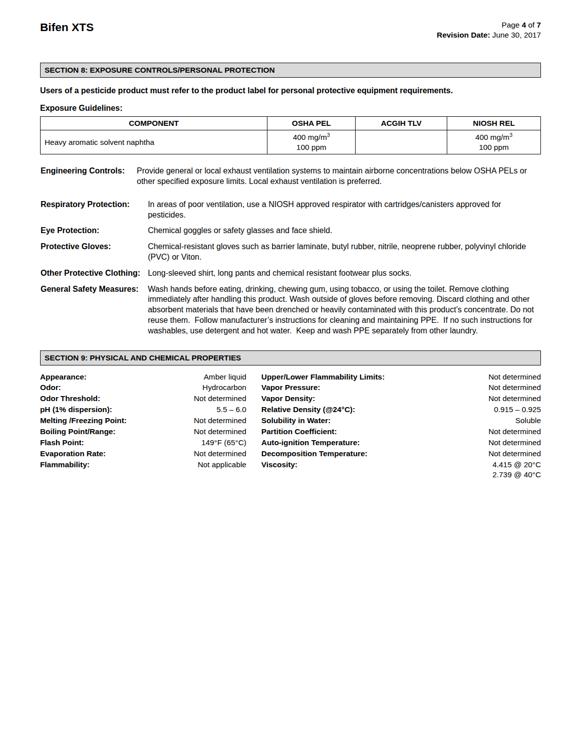Bifen XTS
Page 4 of 7
Revision Date: June 30, 2017
SECTION 8: EXPOSURE CONTROLS/PERSONAL PROTECTION
Users of a pesticide product must refer to the product label for personal protective equipment requirements.
Exposure Guidelines:
| COMPONENT | OSHA PEL | ACGIH TLV | NIOSH REL |
| --- | --- | --- | --- |
| Heavy aromatic solvent naphtha | 400 mg/m 3 100 ppm | | 400 mg/m 3 100 ppm |
| Engineering Controls: | Provide general or local exhaust ventilation systems to maintain airborne concentrations below OSHA PELs or other specified exposure limits. Local exhaust ventilation is preferred. |
| Respiratory Protection: | In areas of poor ventilation, use a NIOSH approved respirator with cartridges/canisters approved for pesticides. |
| Eye Protection: | Chemical goggles or safety glasses and face shield. |
| Protective Gloves: | Chemical-resistant gloves such as barrier laminate, butyl rubber, nitrile, neoprene rubber, polyvinyl chloride (PVC) or Viton. |
| Other Protective Clothing: | Long-sleeved shirt, long pants and chemical resistant footwear plus socks. |
| General Safety Measures: | Wash hands before eating, drinking, chewing gum, using tobacco, or using the toilet. Remove clothing immediately after handling this product. Wash outside of gloves before removing. Discard clothing and other absorbent materials that have been drenched or heavily contaminated with this product’s concentrate. Do not reuse them. Follow manufacturer’s instructions for cleaning and maintaining PPE. If no such instructions for washables, use detergent and hot water. Keep and wash PPE separately from other laundry. |
SECTION 9: PHYSICAL AND CHEMICAL PROPERTIES
| Appearance: | Amber liquid | Upper/Lower Flammability Limits: | Not determined |
| Odor: | Hydrocarbon | Vapor Pressure: | Not determined |
| Odor Threshold: | Not determined | Vapor Density: | Not determined |
| pH (1% dispersion): | 5.5 – 6.0 | Relative Density (@24°C): | 0.915 – 0.925 |
| Melting /Freezing Point: | Not determined | Solubility in Water: | Soluble |
| Boiling Point/Range: | Not determined | Partition Coefficient: | Not determined |
| Flash Point: | 149°F (65°C) | Auto-ignition Temperature: | Not determined |
| Evaporation Rate: | Not determined | Decomposition Temperature: | Not determined |
| Flammability: | Not applicable | Viscosity: | 4.415 @ 20°C 2.739 @ 40°C |